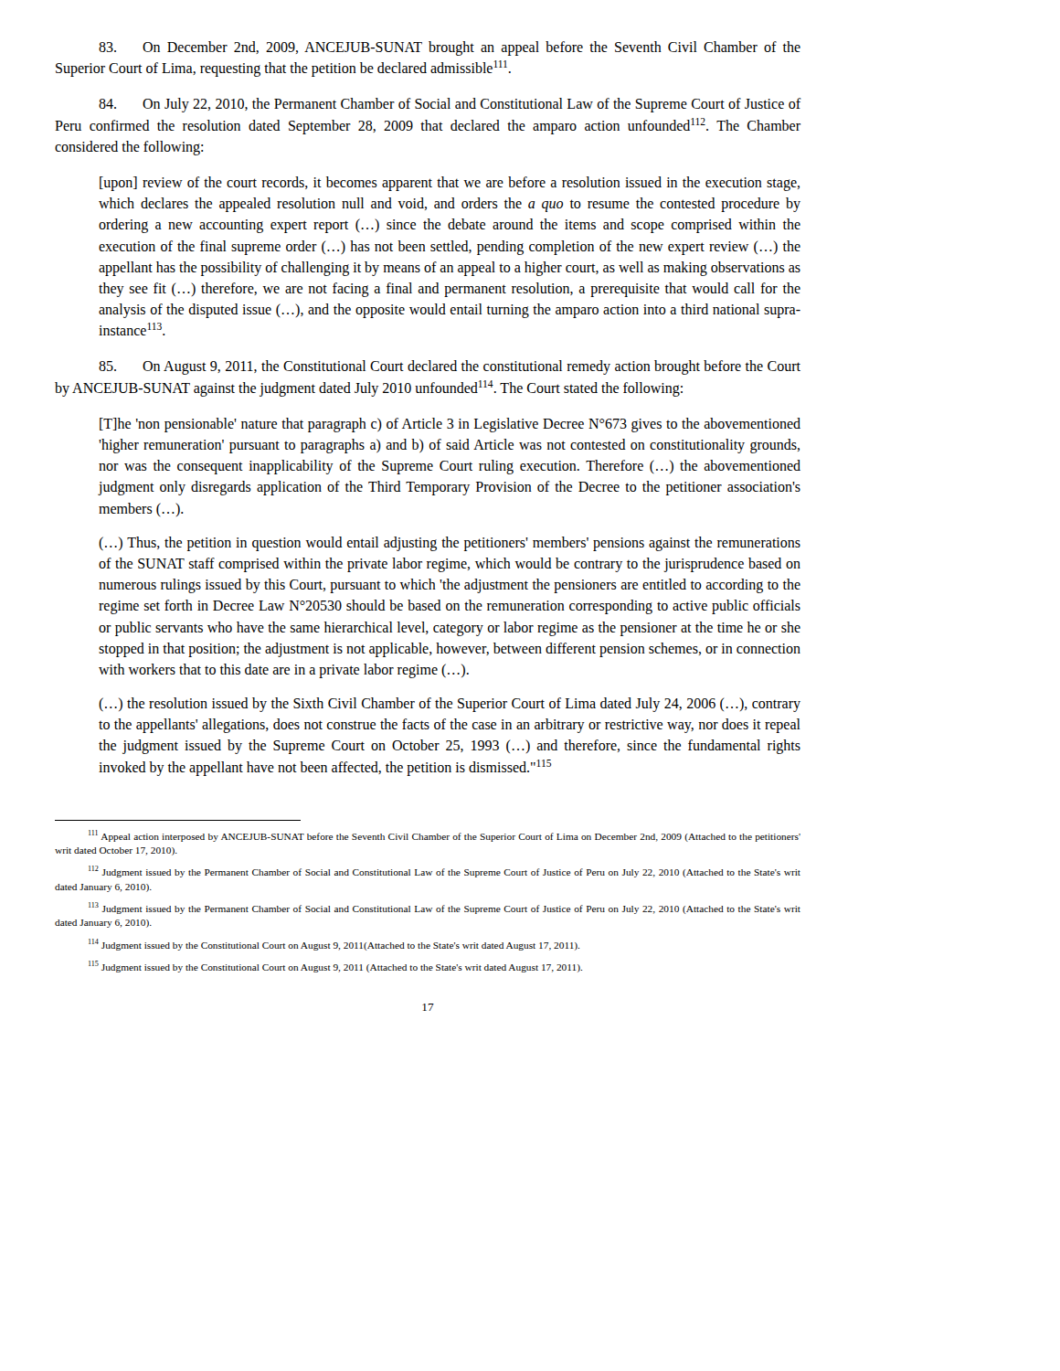83. On December 2nd, 2009, ANCEJUB-SUNAT brought an appeal before the Seventh Civil Chamber of the Superior Court of Lima, requesting that the petition be declared admissible111.
84. On July 22, 2010, the Permanent Chamber of Social and Constitutional Law of the Supreme Court of Justice of Peru confirmed the resolution dated September 28, 2009 that declared the amparo action unfounded112. The Chamber considered the following:
[upon] review of the court records, it becomes apparent that we are before a resolution issued in the execution stage, which declares the appealed resolution null and void, and orders the a quo to resume the contested procedure by ordering a new accounting expert report (…) since the debate around the items and scope comprised within the execution of the final supreme order (…) has not been settled, pending completion of the new expert review (…) the appellant has the possibility of challenging it by means of an appeal to a higher court, as well as making observations as they see fit (…) therefore, we are not facing a final and permanent resolution, a prerequisite that would call for the analysis of the disputed issue (…), and the opposite would entail turning the amparo action into a third national supra-instance113.
85. On August 9, 2011, the Constitutional Court declared the constitutional remedy action brought before the Court by ANCEJUB-SUNAT against the judgment dated July 2010 unfounded114. The Court stated the following:
[T]he 'non pensionable' nature that paragraph c) of Article 3 in Legislative Decree N°673 gives to the abovementioned 'higher remuneration' pursuant to paragraphs a) and b) of said Article was not contested on constitutionality grounds, nor was the consequent inapplicability of the Supreme Court ruling execution. Therefore (…) the abovementioned judgment only disregards application of the Third Temporary Provision of the Decree to the petitioner association's members (…).
(…) Thus, the petition in question would entail adjusting the petitioners' members' pensions against the remunerations of the SUNAT staff comprised within the private labor regime, which would be contrary to the jurisprudence based on numerous rulings issued by this Court, pursuant to which 'the adjustment the pensioners are entitled to according to the regime set forth in Decree Law N°20530 should be based on the remuneration corresponding to active public officials or public servants who have the same hierarchical level, category or labor regime as the pensioner at the time he or she stopped in that position; the adjustment is not applicable, however, between different pension schemes, or in connection with workers that to this date are in a private labor regime (…).
(…) the resolution issued by the Sixth Civil Chamber of the Superior Court of Lima dated July 24, 2006 (…), contrary to the appellants' allegations, does not construe the facts of the case in an arbitrary or restrictive way, nor does it repeal the judgment issued by the Supreme Court on October 25, 1993 (…) and therefore, since the fundamental rights invoked by the appellant have not been affected, the petition is dismissed."115
111 Appeal action interposed by ANCEJUB-SUNAT before the Seventh Civil Chamber of the Superior Court of Lima on December 2nd, 2009 (Attached to the petitioners' writ dated October 17, 2010).
112 Judgment issued by the Permanent Chamber of Social and Constitutional Law of the Supreme Court of Justice of Peru on July 22, 2010 (Attached to the State's writ dated January 6, 2010).
113 Judgment issued by the Permanent Chamber of Social and Constitutional Law of the Supreme Court of Justice of Peru on July 22, 2010 (Attached to the State's writ dated January 6, 2010).
114 Judgment issued by the Constitutional Court on August 9, 2011(Attached to the State's writ dated August 17, 2011).
115 Judgment issued by the Constitutional Court on August 9, 2011 (Attached to the State's writ dated August 17, 2011).
17